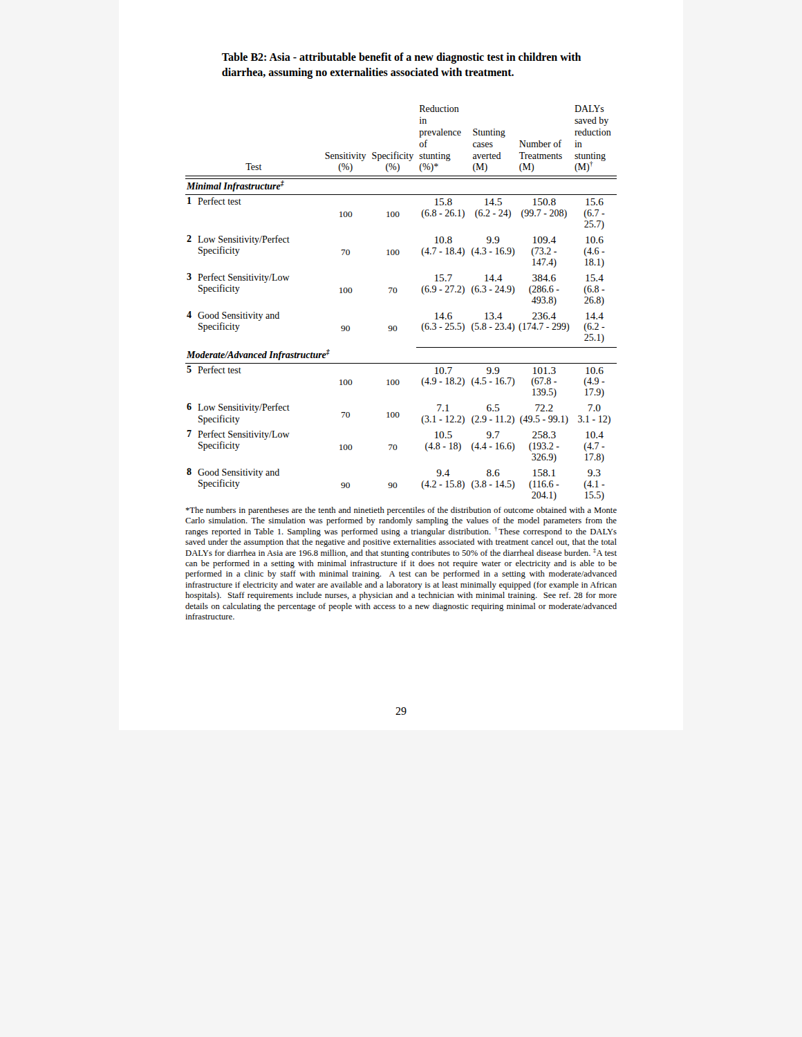Table B2: Asia - attributable benefit of a new diagnostic test in children with diarrhea, assuming no externalities associated with treatment.
| Test | Sensitivity (%) | Specificity (%) | Reduction in prevalence of stunting (%)* | Stunting cases averted (M) | Number of Treatments (M) | DALYs saved by reduction in stunting (M) † |
| --- | --- | --- | --- | --- | --- | --- |
| Minimal Infrastructure ‡ |
| 1 | Perfect test | 100 | 100 | 15.8 | 14.5 | 150.8 | 15.6 |
| (6.8 - 26.1) | (6.2 - 24) | (99.7 - 208) | (6.7 - 25.7) |
| 2 | Low Sensitivity/Perfect Specificity | 70 | 100 | 10.8 | 9.9 | 109.4 | 10.6 |
| (4.7 - 18.4) | (4.3 - 16.9) | (73.2 - 147.4) | (4.6 - 18.1) |
| 3 | Perfect Sensitivity/Low Specificity | 100 | 70 | 15.7 | 14.4 | 384.6 | 15.4 |
| (6.9 - 27.2) | (6.3 - 24.9) | (286.6 - 493.8) | (6.8 - 26.8) |
| 4 | Good Sensitivity and Specificity | 90 | 90 | 14.6 | 13.4 | 236.4 | 14.4 |
| (6.3 - 25.5) | (5.8 - 23.4) | (174.7 - 299) | (6.2 - 25.1) |
| Moderate/Advanced Infrastructure ‡ |
| 5 | Perfect test | 100 | 100 | 10.7 | 9.9 | 101.3 | 10.6 |
| (4.9 - 18.2) | (4.5 - 16.7) | (67.8 - 139.5) | (4.9 - 17.9) |
| 6 | Low Sensitivity/Perfect Specificity | 70 | 100 | 7.1 | 6.5 | 72.2 | 7.0 |
| (3.1 - 12.2) | (2.9 - 11.2) | (49.5 - 99.1) | 3.1 - 12) |
| 7 | Perfect Sensitivity/Low Specificity | 100 | 70 | 10.5 | 9.7 | 258.3 | 10.4 |
| (4.8 - 18) | (4.4 - 16.6) | (193.2 - 326.9) | (4.7 - 17.8) |
| 8 | Good Sensitivity and Specificity | 90 | 90 | 9.4 | 8.6 | 158.1 | 9.3 |
| (4.2 - 15.8) | (3.8 - 14.5) | (116.6 - 204.1) | (4.1 - 15.5) |
*The numbers in parentheses are the tenth and ninetieth percentiles of the distribution of outcome obtained with a Monte Carlo simulation. The simulation was performed by randomly sampling the values of the model parameters from the ranges reported in Table 1. Sampling was performed using a triangular distribution. †These correspond to the DALYs saved under the assumption that the negative and positive externalities associated with treatment cancel out, that the total DALYs for diarrhea in Asia are 196.8 million, and that stunting contributes to 50% of the diarrheal disease burden. ‡A test can be performed in a setting with minimal infrastructure if it does not require water or electricity and is able to be performed in a clinic by staff with minimal training. A test can be performed in a setting with moderate/advanced infrastructure if electricity and water are available and a laboratory is at least minimally equipped (for example in African hospitals). Staff requirements include nurses, a physician and a technician with minimal training. See ref. 28 for more details on calculating the percentage of people with access to a new diagnostic requiring minimal or moderate/advanced infrastructure.
29